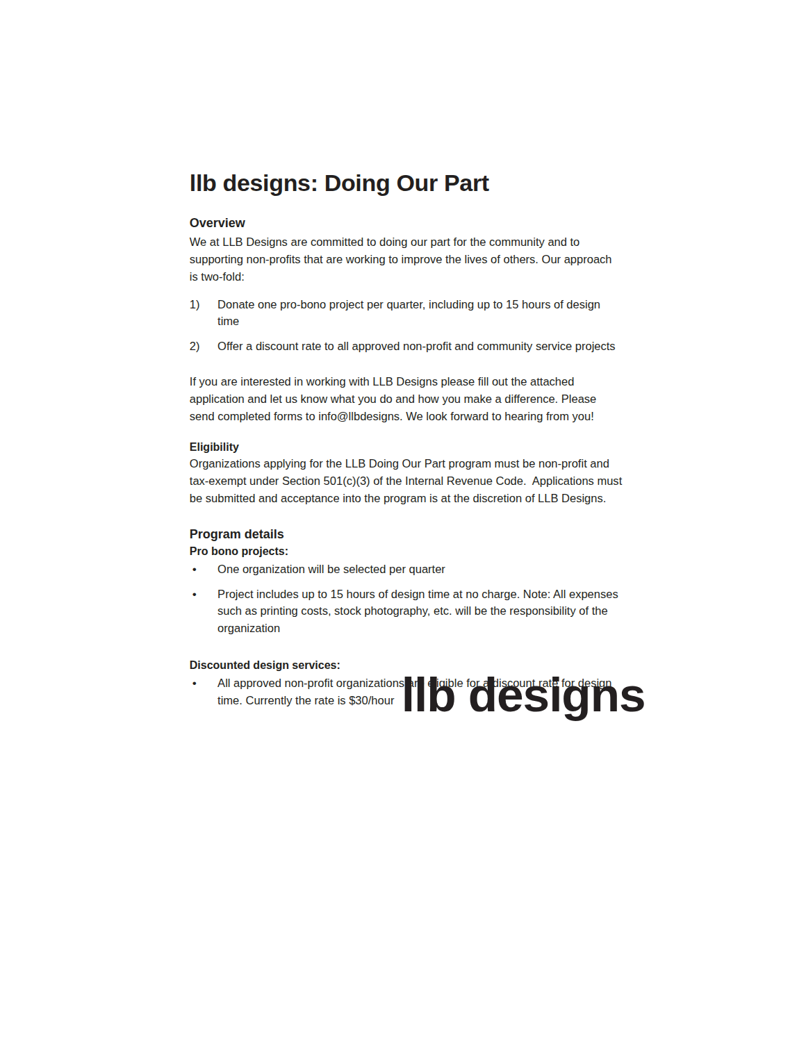llb designs: Doing Our Part
Overview
We at LLB Designs are committed to doing our part for the community and to supporting non-profits that are working to improve the lives of others. Our approach is two-fold:
1) Donate one pro-bono project per quarter, including up to 15 hours of design time
2) Offer a discount rate to all approved non-profit and community service projects
If you are interested in working with LLB Designs please fill out the attached application and let us know what you do and how you make a difference. Please send completed forms to info@llbdesigns. We look forward to hearing from you!
Eligibility
Organizations applying for the LLB Doing Our Part program must be non-profit and tax-exempt under Section 501(c)(3) of the Internal Revenue Code. Applications must be submitted and acceptance into the program is at the discretion of LLB Designs.
Program details
Pro bono projects:
•One organization will be selected per quarter
•Project includes up to 15 hours of design time at no charge. Note: All expenses such as printing costs, stock photography, etc. will be the responsibility of the organization
Discounted design services:
•All approved non-profit organizations are eligible for a discount rate for design time. Currently the rate is $30/hour
llb designs